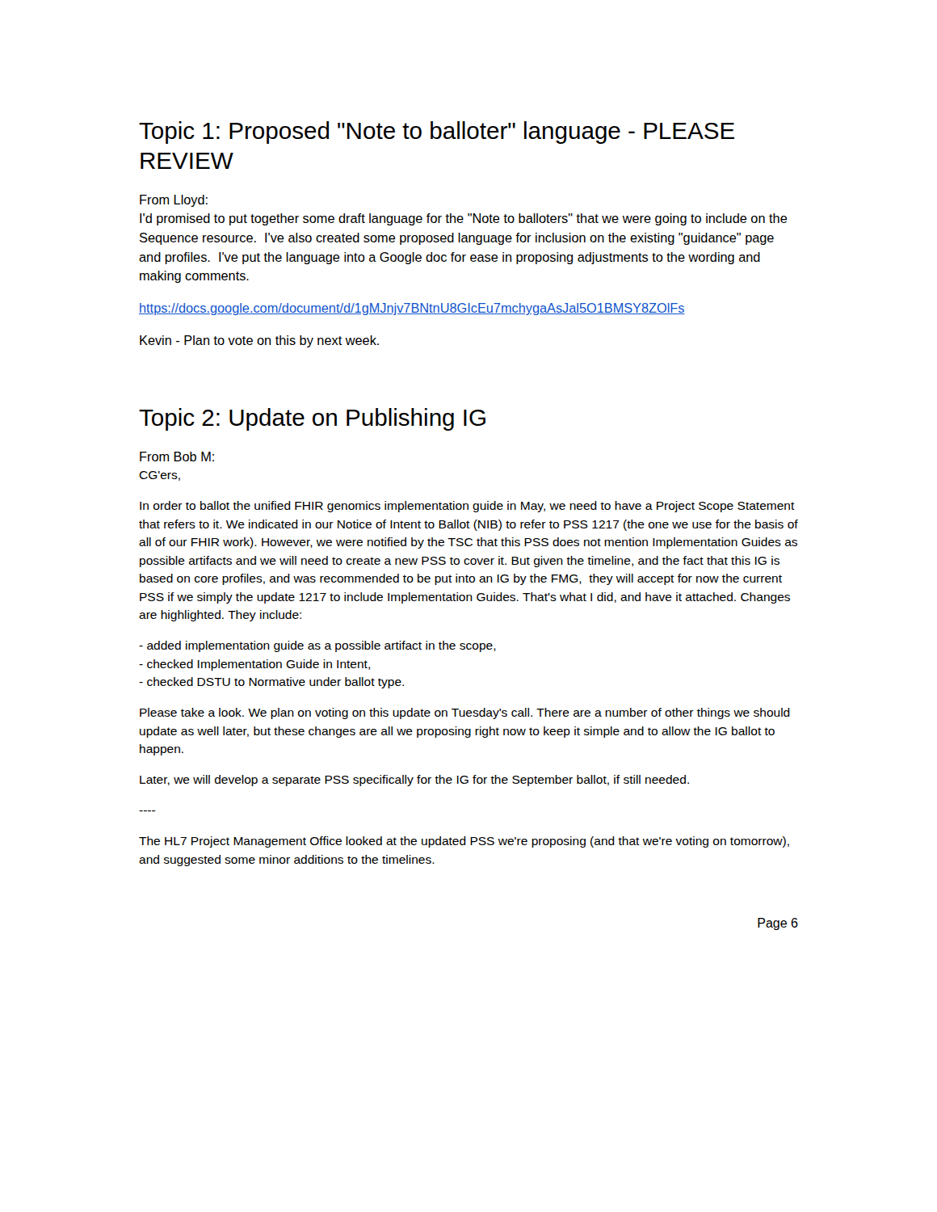Topic 1: Proposed "Note to balloter" language - PLEASE REVIEW
From Lloyd:
I'd promised to put together some draft language for the "Note to balloters" that we were going to include on the Sequence resource. I've also created some proposed language for inclusion on the existing "guidance" page and profiles. I've put the language into a Google doc for ease in proposing adjustments to the wording and making comments.
https://docs.google.com/document/d/1gMJnjv7BNtnU8GIcEu7mchygaAsJal5O1BMSY8ZOlFs
Kevin - Plan to vote on this by next week.
Topic 2: Update on Publishing IG
From Bob M:
CG'ers,
In order to ballot the unified FHIR genomics implementation guide in May, we need to have a Project Scope Statement that refers to it. We indicated in our Notice of Intent to Ballot (NIB) to refer to PSS 1217 (the one we use for the basis of all of our FHIR work). However, we were notified by the TSC that this PSS does not mention Implementation Guides as possible artifacts and we will need to create a new PSS to cover it. But given the timeline, and the fact that this IG is based on core profiles, and was recommended to be put into an IG by the FMG, they will accept for now the current PSS if we simply the update 1217 to include Implementation Guides. That's what I did, and have it attached. Changes are highlighted. They include:
- added implementation guide as a possible artifact in the scope,
- checked Implementation Guide in Intent,
- checked DSTU to Normative under ballot type.
Please take a look. We plan on voting on this update on Tuesday's call. There are a number of other things we should update as well later, but these changes are all we proposing right now to keep it simple and to allow the IG ballot to happen.
Later, we will develop a separate PSS specifically for the IG for the September ballot, if still needed.
----
The HL7 Project Management Office looked at the updated PSS we're proposing (and that we're voting on tomorrow), and suggested some minor additions to the timelines.
Page 6